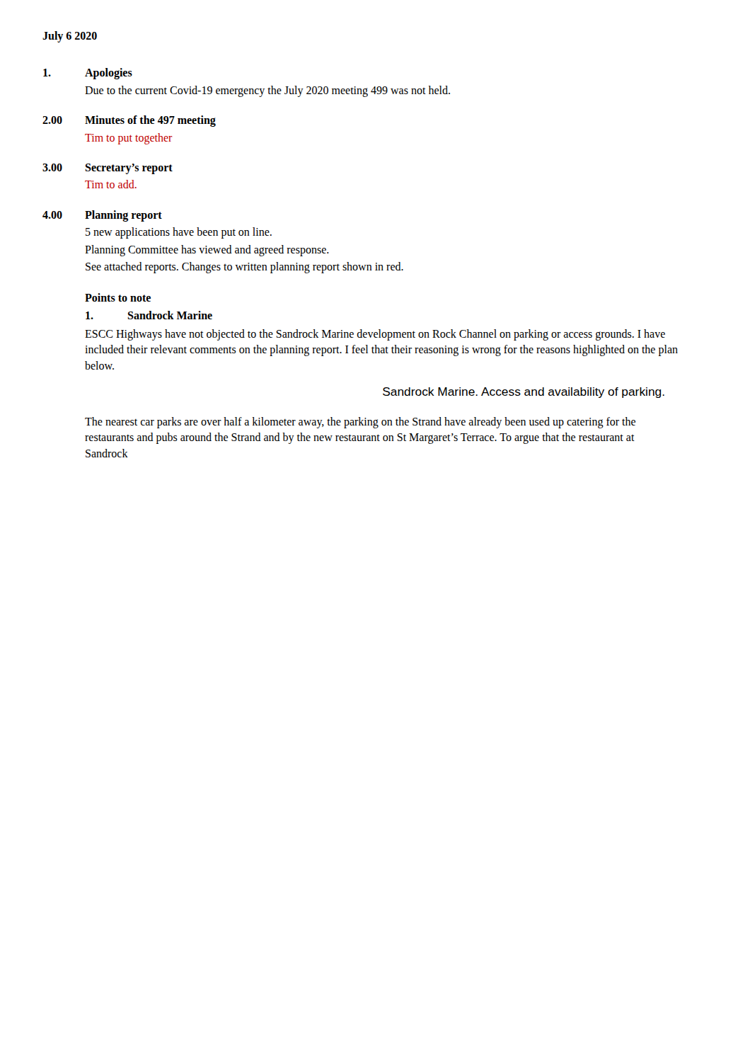July 6 2020
1.
Apologies
Due to the current Covid-19 emergency the July 2020 meeting 499 was not held.
2.00
Minutes of the 497 meeting
Tim to put together
3.00
Secretary’s report
Tim to add.
4.00
Planning report
5 new applications have been put on line.
Planning Committee has viewed and agreed response.
See attached reports. Changes to written planning report shown in red.
Points to note
1.
Sandrock Marine
ESCC Highways have not objected to the Sandrock Marine development on Rock Channel on parking or access grounds. I have included their relevant comments on the planning report. I feel that their reasoning is wrong for the reasons highlighted on the plan below.
Sandrock Marine. Access and availability of parking.
The nearest car parks are over half a kilometer away, the parking on the Strand have already been used up catering for the restaurants and pubs around the Strand and by the new restaurant on St Margaret’s Terrace. To argue that the restaurant at Sandrock